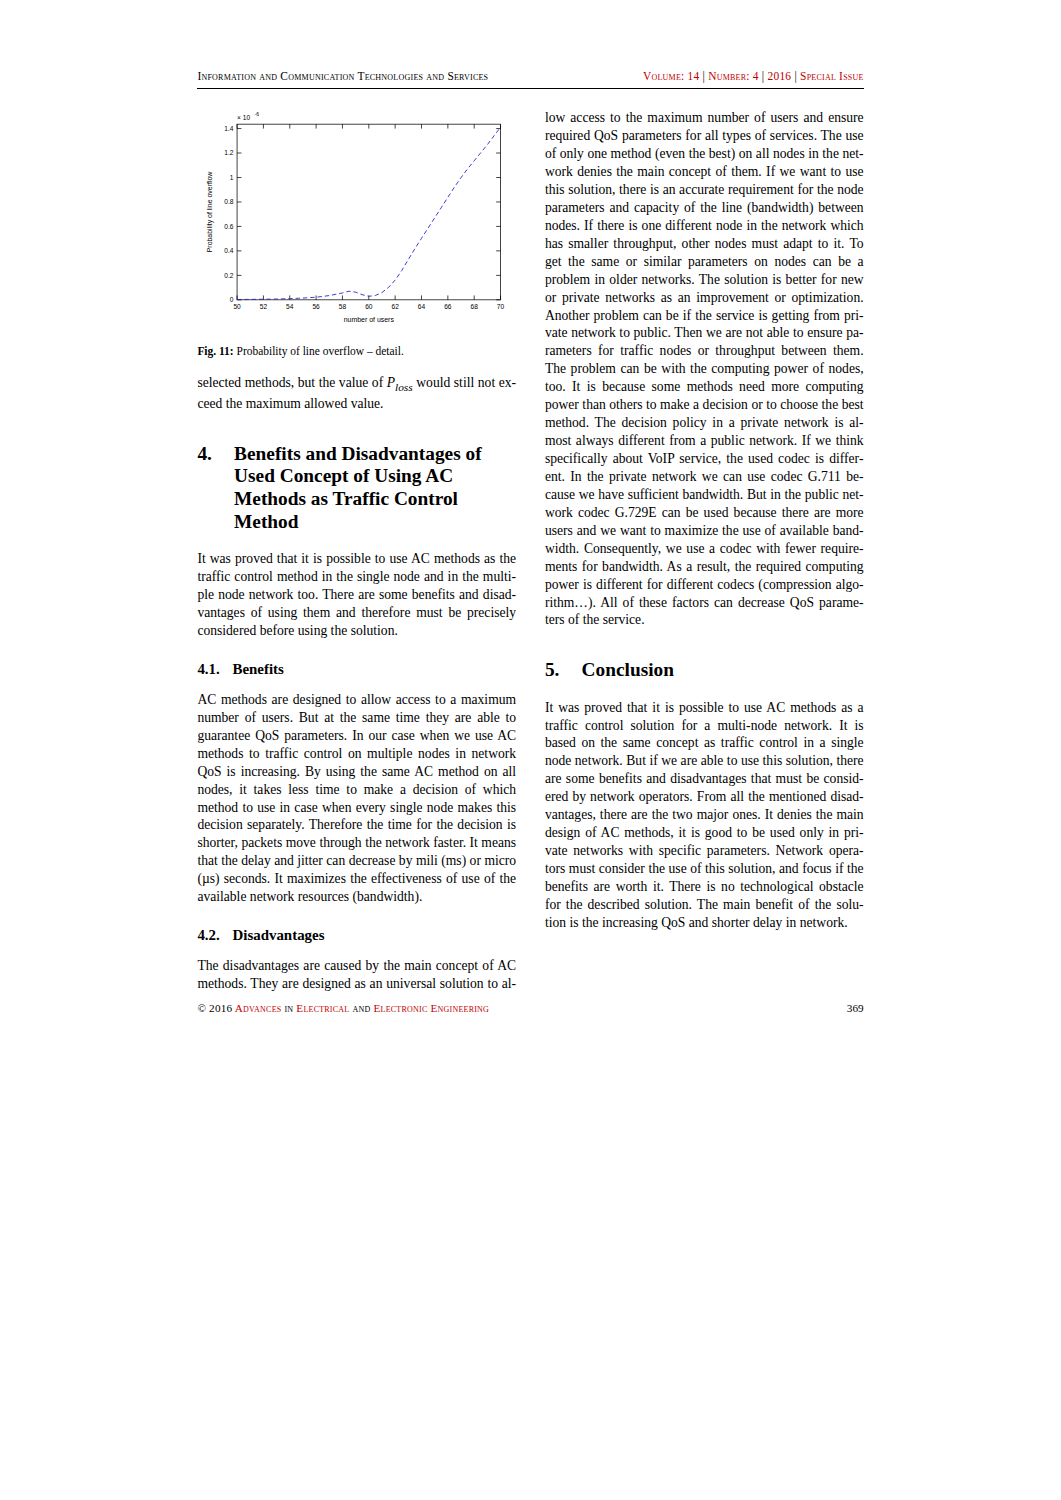Information and Communication Technologies and Services Volume: 14 | Number: 4 | 2016 | Special Issue
× 10 -6 0 0.2 0.4 0.6 0.8 1 1.2 1.4 50 52 54 56 58 60 62 64 66 68 70 number of users Probability of line overflow
Fig. 11: Probability of line overflow – detail.
selected methods, but the value of Ploss would still not exceed the maximum allowed value.
4. Benefits and Disadvantages of Used Concept of Using AC Methods as Traffic Control Method
It was proved that it is possible to use AC methods as the traffic control method in the single node and in the multiple node network too. There are some benefits and disadvantages of using them and therefore must be precisely considered before using the solution.
4.1. Benefits
AC methods are designed to allow access to a maximum number of users. But at the same time they are able to guarantee QoS parameters. In our case when we use AC methods to traffic control on multiple nodes in network QoS is increasing. By using the same AC method on all nodes, it takes less time to make a decision of which method to use in case when every single node makes this decision separately. Therefore the time for the decision is shorter, packets move through the network faster. It means that the delay and jitter can decrease by mili (ms) or micro (µs) seconds. It maximizes the effectiveness of use of the available network resources (bandwidth).
4.2. Disadvantages
The disadvantages are caused by the main concept of AC methods. They are designed as an universal solution to allow access to the maximum number of users and ensure required QoS parameters for all types of services. The use of only one method (even the best) on all nodes in the network denies the main concept of them. If we want to use this solution, there is an accurate requirement for the node parameters and capacity of the line (bandwidth) between nodes. If there is one different node in the network which has smaller throughput, other nodes must adapt to it. To get the same or similar parameters on nodes can be a problem in older networks. The solution is better for new or private networks as an improvement or optimization. Another problem can be if the service is getting from private network to public. Then we are not able to ensure parameters for traffic nodes or throughput between them. The problem can be with the computing power of nodes, too. It is because some methods need more computing power than others to make a decision or to choose the best method. The decision policy in a private network is almost always different from a public network. If we think specifically about VoIP service, the used codec is different. In the private network we can use codec G.711 because we have sufficient bandwidth. But in the public network codec G.729E can be used because there are more users and we want to maximize the use of available bandwidth. Consequently, we use a codec with fewer requirements for bandwidth. As a result, the required computing power is different for different codecs (compression algorithm…). All of these factors can decrease QoS parameters of the service.
5. Conclusion
It was proved that it is possible to use AC methods as a traffic control solution for a multi-node network. It is based on the same concept as traffic control in a single node network. But if we are able to use this solution, there are some benefits and disadvantages that must be considered by network operators. From all the mentioned disadvantages, there are the two major ones. It denies the main design of AC methods, it is good to be used only in private networks with specific parameters. Network operators must consider the use of this solution, and focus if the benefits are worth it. There is no technological obstacle for the described solution. The main benefit of the solution is the increasing QoS and shorter delay in network.
© 2016 Advances in Electrical and Electronic Engineering 369